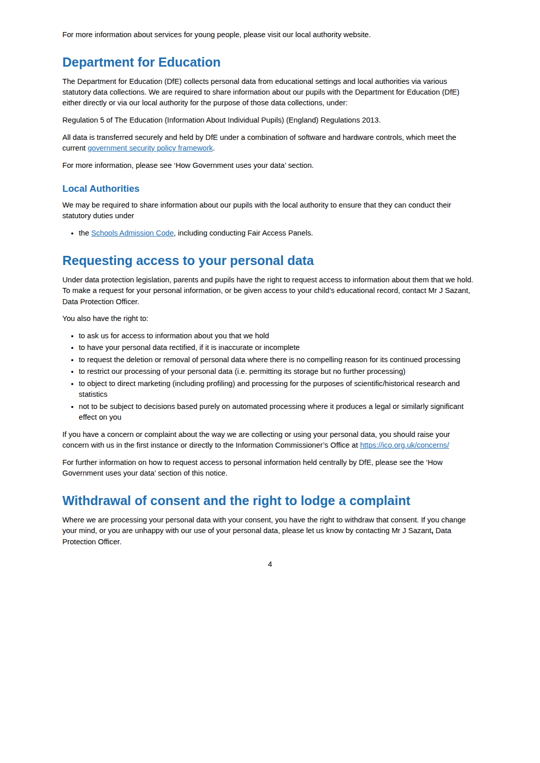For more information about services for young people, please visit our local authority website.
Department for Education
The Department for Education (DfE) collects personal data from educational settings and local authorities via various statutory data collections. We are required to share information about our pupils with the Department for Education (DfE) either directly or via our local authority for the purpose of those data collections, under:
Regulation 5 of The Education (Information About Individual Pupils) (England) Regulations 2013.
All data is transferred securely and held by DfE under a combination of software and hardware controls, which meet the current government security policy framework.
For more information, please see ‘How Government uses your data’ section.
Local Authorities
We may be required to share information about our pupils with the local authority to ensure that they can conduct their statutory duties under
the Schools Admission Code, including conducting Fair Access Panels.
Requesting access to your personal data
Under data protection legislation, parents and pupils have the right to request access to information about them that we hold. To make a request for your personal information, or be given access to your child’s educational record, contact Mr J Sazant, Data Protection Officer.
You also have the right to:
to ask us for access to information about you that we hold
to have your personal data rectified, if it is inaccurate or incomplete
to request the deletion or removal of personal data where there is no compelling reason for its continued processing
to restrict our processing of your personal data (i.e. permitting its storage but no further processing)
to object to direct marketing (including profiling) and processing for the purposes of scientific/historical research and statistics
not to be subject to decisions based purely on automated processing where it produces a legal or similarly significant effect on you
If you have a concern or complaint about the way we are collecting or using your personal data, you should raise your concern with us in the first instance or directly to the Information Commissioner’s Office at https://ico.org.uk/concerns/
For further information on how to request access to personal information held centrally by DfE, please see the ‘How Government uses your data’ section of this notice.
Withdrawal of consent and the right to lodge a complaint
Where we are processing your personal data with your consent, you have the right to withdraw that consent. If you change your mind, or you are unhappy with our use of your personal data, please let us know by contacting Mr J Sazant, Data Protection Officer.
4